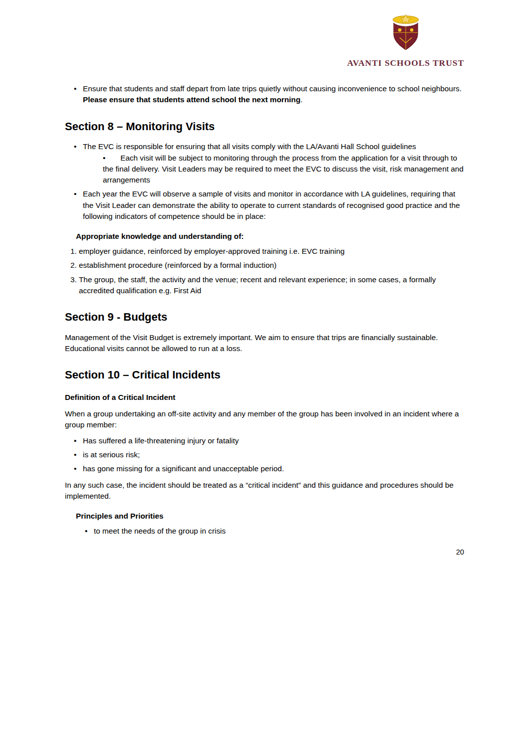AVANTI SCHOOLS TRUST
Ensure that students and staff depart from late trips quietly without causing inconvenience to school neighbours. Please ensure that students attend school the next morning.
Section 8 – Monitoring Visits
The EVC is responsible for ensuring that all visits comply with the LA/Avanti Hall School guidelines
• Each visit will be subject to monitoring through the process from the application for a visit through to the final delivery. Visit Leaders may be required to meet the EVC to discuss the visit, risk management and arrangements
Each year the EVC will observe a sample of visits and monitor in accordance with LA guidelines, requiring that the Visit Leader can demonstrate the ability to operate to current standards of recognised good practice and the following indicators of competence should be in place:
Appropriate knowledge and understanding of:
employer guidance, reinforced by employer-approved training i.e. EVC training
establishment procedure (reinforced by a formal induction)
The group, the staff, the activity and the venue; recent and relevant experience; in some cases, a formally accredited qualification e.g. First Aid
Section 9 - Budgets
Management of the Visit Budget is extremely important. We aim to ensure that trips are financially sustainable. Educational visits cannot be allowed to run at a loss.
Section 10 – Critical Incidents
Definition of a Critical Incident
When a group undertaking an off-site activity and any member of the group has been involved in an incident where a group member:
Has suffered a life-threatening injury or fatality
is at serious risk;
has gone missing for a significant and unacceptable period.
In any such case, the incident should be treated as a “critical incident” and this guidance and procedures should be implemented.
Principles and Priorities
to meet the needs of the group in crisis
20